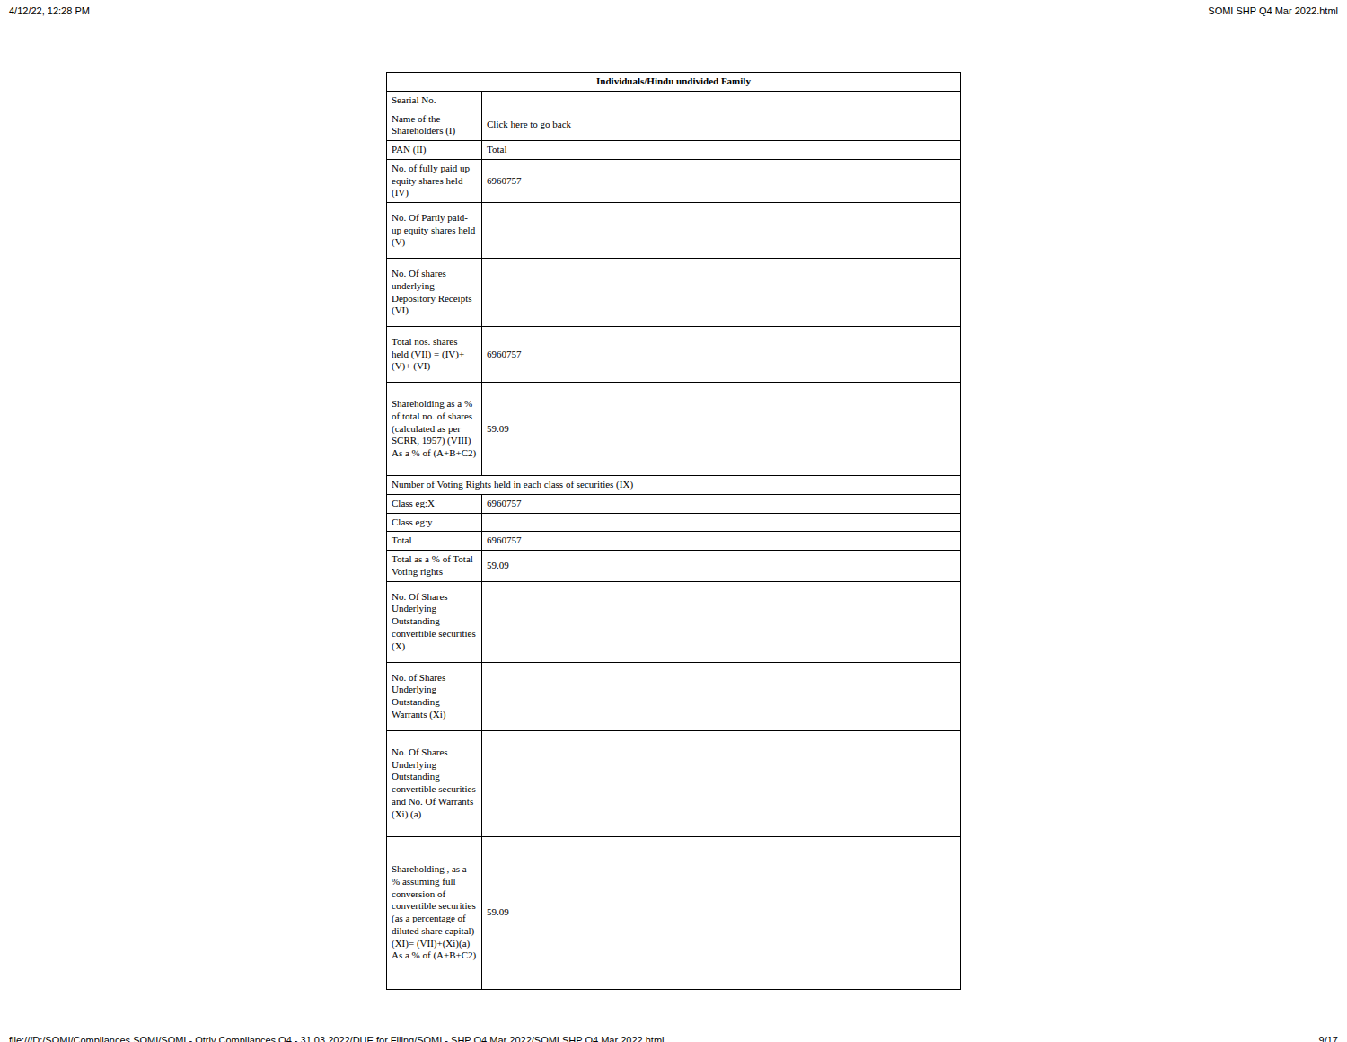4/12/22, 12:28 PM
SOMI SHP Q4 Mar 2022.html
| Individuals/Hindu undivided Family |
| Searial No. | |
| Name of the Shareholders (I) | Click here to go back |
| PAN (II) | Total |
| No. of fully paid up equity shares held (IV) | 6960757 |
| No. Of Partly paid-up equity shares held (V) | |
| No. Of shares underlying Depository Receipts (VI) | |
| Total nos. shares held (VII) = (IV)+(V)+ (VI) | 6960757 |
| Shareholding as a % of total no. of shares (calculated as per SCRR, 1957) (VIII) As a % of (A+B+C2) | 59.09 |
| Number of Voting Rights held in each class of securities (IX) |
| Class eg:X | 6960757 |
| Class eg:y | |
| Total | 6960757 |
| Total as a % of Total Voting rights | 59.09 |
| No. Of Shares Underlying Outstanding convertible securities (X) | |
| No. of Shares Underlying Outstanding Warrants (Xi) | |
| No. Of Shares Underlying Outstanding convertible securities and No. Of Warrants (Xi) (a) | |
| Shareholding , as a % assuming full conversion of convertible securities (as a percentage of diluted share capital) (XI)= (VII)+(Xi)(a) As a % of (A+B+C2) | 59.09 |
file:///D:/SOMI/Compliances SOMI/SOMI - Qtrly Compliances Q4 - 31.03.2022/DUE for Filing/SOMI - SHP Q4 Mar 2022/SOMI SHP Q4 Mar 2022.html
9/17